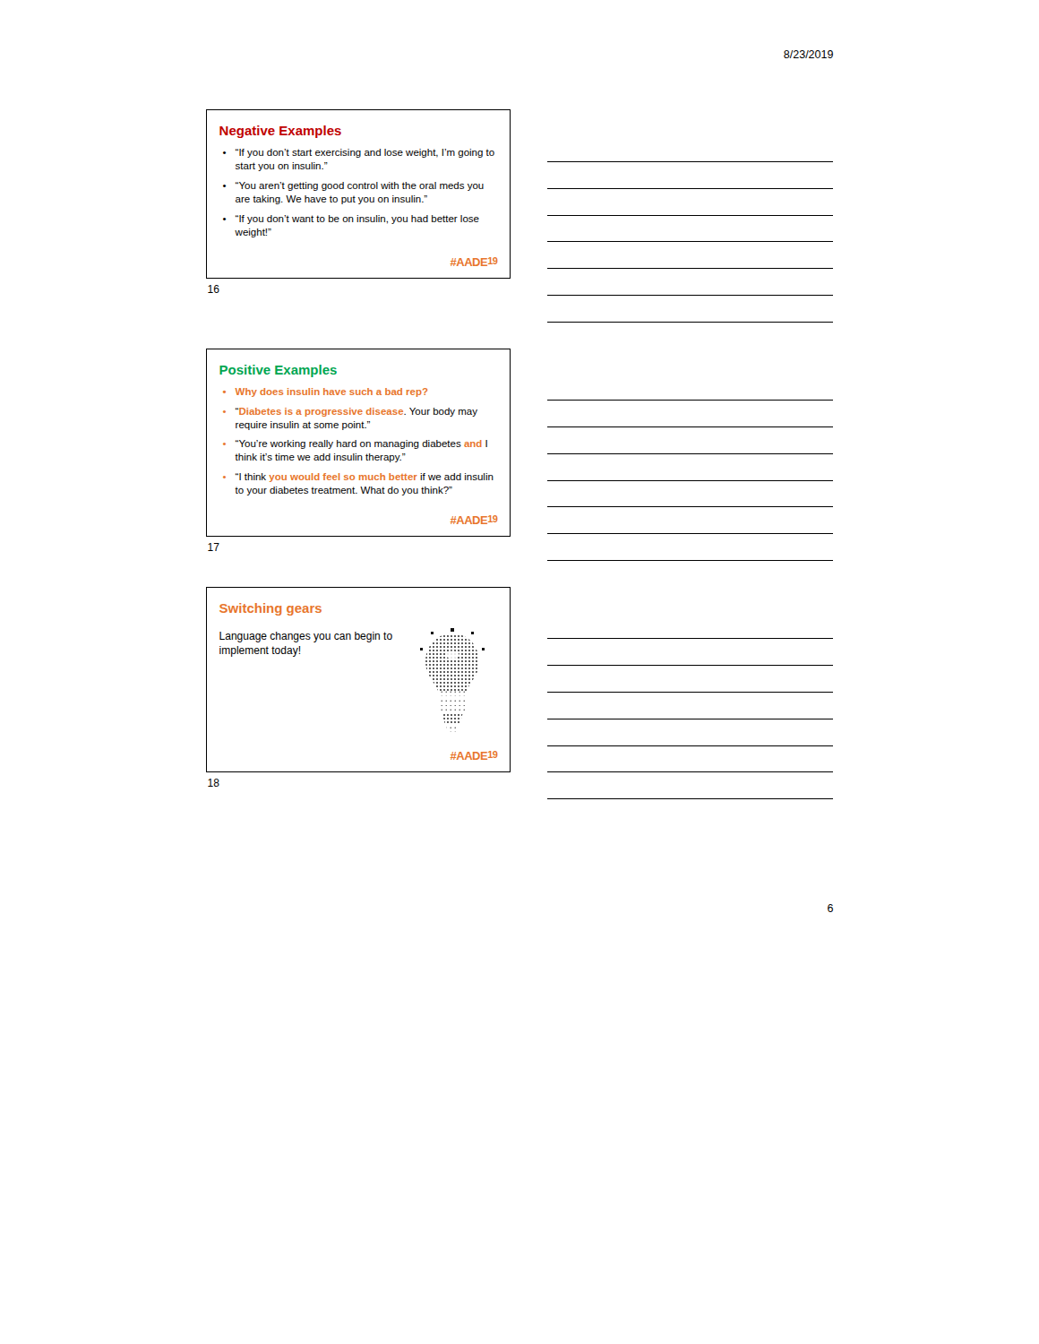8/23/2019
Negative Examples
“If you don’t start exercising and lose weight, I’m going to start you on insulin.”
“You aren’t getting good control with the oral meds you are taking. We have to put you on insulin.”
“If you don’t want to be on insulin, you had better lose weight!”
#AADE 19
16
Positive Examples
Why does insulin have such a bad rep?
“Diabetes is a progressive disease. Your body may require insulin at some point.”
“You’re working really hard on managing diabetes and I think it’s time we add insulin therapy.”
“I think you would feel so much better if we add insulin to your diabetes treatment. What do you think?”
#AADE 19
17
Switching gears
Language changes you can begin to implement today!
#AADE 19
18
6